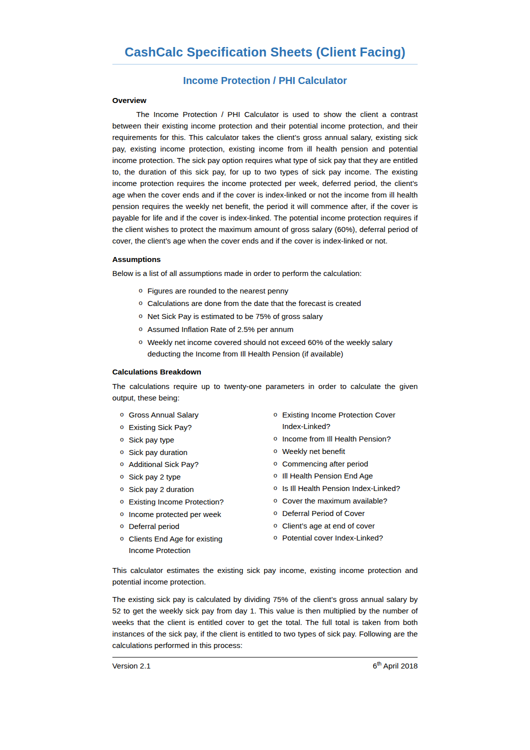CashCalc Specification Sheets (Client Facing)
Income Protection / PHI Calculator
Overview
The Income Protection / PHI Calculator is used to show the client a contrast between their existing income protection and their potential income protection, and their requirements for this. This calculator takes the client’s gross annual salary, existing sick pay, existing income protection, existing income from ill health pension and potential income protection. The sick pay option requires what type of sick pay that they are entitled to, the duration of this sick pay, for up to two types of sick pay income. The existing income protection requires the income protected per week, deferred period, the client’s age when the cover ends and if the cover is index-linked or not the income from ill health pension requires the weekly net benefit, the period it will commence after, if the cover is payable for life and if the cover is index-linked. The potential income protection requires if the client wishes to protect the maximum amount of gross salary (60%), deferral period of cover, the client’s age when the cover ends and if the cover is index-linked or not.
Assumptions
Below is a list of all assumptions made in order to perform the calculation:
Figures are rounded to the nearest penny
Calculations are done from the date that the forecast is created
Net Sick Pay is estimated to be 75% of gross salary
Assumed Inflation Rate of 2.5% per annum
Weekly net income covered should not exceed 60% of the weekly salary deducting the Income from Ill Health Pension (if available)
Calculations Breakdown
The calculations require up to twenty-one parameters in order to calculate the given output, these being:
Gross Annual Salary
Existing Sick Pay?
Sick pay type
Sick pay duration
Additional Sick Pay?
Sick pay 2 type
Sick pay 2 duration
Existing Income Protection?
Income protected per week
Deferral period
Clients End Age for existingIncome Protection
Existing Income Protection CoverIndex-Linked?
Income from Ill Health Pension?
Weekly net benefit
Commencing after period
Ill Health Pension End Age
Is Ill Health Pension Index-Linked?
Cover the maximum available?
Deferral Period of Cover
Client’s age at end of cover
Potential cover Index-Linked?
This calculator estimates the existing sick pay income, existing income protection and potential income protection.
The existing sick pay is calculated by dividing 75% of the client’s gross annual salary by 52 to get the weekly sick pay from day 1. This value is then multiplied by the number of weeks that the client is entitled cover to get the total. The full total is taken from both instances of the sick pay, if the client is entitled to two types of sick pay. Following are the calculations performed in this process:
Version 2.1 6th April 2018